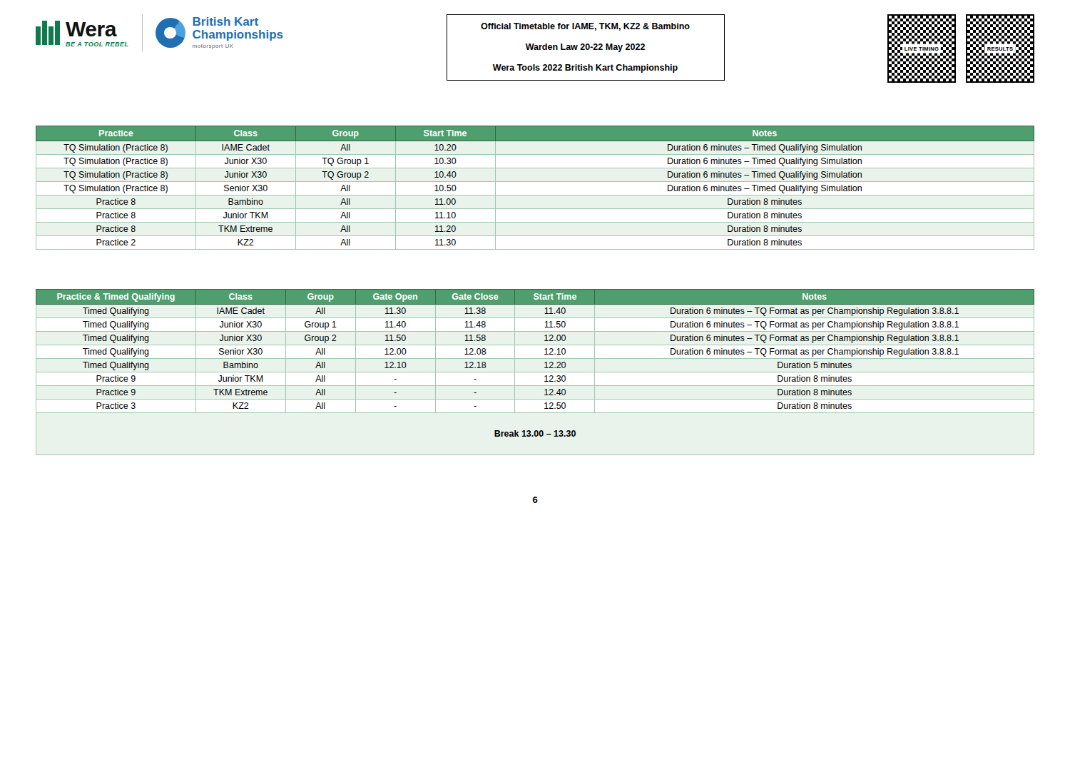Wera
BE A TOOL REBEL
British Kart
Championships
motorsport UK
Official Timetable for IAME, TKM, KZ2 & Bambino
Warden Law 20-22 May 2022
Wera Tools 2022 British Kart Championship
LIVE TIMING
RESULTS
| Practice | Class | Group | Start Time | Notes |
| --- | --- | --- | --- | --- |
| TQ Simulation (Practice 8) | IAME Cadet | All | 10.20 | Duration 6 minutes – Timed Qualifying Simulation |
| TQ Simulation (Practice 8) | Junior X30 | TQ Group 1 | 10.30 | Duration 6 minutes – Timed Qualifying Simulation |
| TQ Simulation (Practice 8) | Junior X30 | TQ Group 2 | 10.40 | Duration 6 minutes – Timed Qualifying Simulation |
| TQ Simulation (Practice 8) | Senior X30 | All | 10.50 | Duration 6 minutes – Timed Qualifying Simulation |
| Practice 8 | Bambino | All | 11.00 | Duration 8 minutes |
| Practice 8 | Junior TKM | All | 11.10 | Duration 8 minutes |
| Practice 8 | TKM Extreme | All | 11.20 | Duration 8 minutes |
| Practice 2 | KZ2 | All | 11.30 | Duration 8 minutes |
| Practice & Timed Qualifying | Class | Group | Gate Open | Gate Close | Start Time | Notes |
| --- | --- | --- | --- | --- | --- | --- |
| Timed Qualifying | IAME Cadet | All | 11.30 | 11.38 | 11.40 | Duration 6 minutes – TQ Format as per Championship Regulation 3.8.8.1 |
| Timed Qualifying | Junior X30 | Group 1 | 11.40 | 11.48 | 11.50 | Duration 6 minutes – TQ Format as per Championship Regulation 3.8.8.1 |
| Timed Qualifying | Junior X30 | Group 2 | 11.50 | 11.58 | 12.00 | Duration 6 minutes – TQ Format as per Championship Regulation 3.8.8.1 |
| Timed Qualifying | Senior X30 | All | 12.00 | 12.08 | 12.10 | Duration 6 minutes – TQ Format as per Championship Regulation 3.8.8.1 |
| Timed Qualifying | Bambino | All | 12.10 | 12.18 | 12.20 | Duration 5 minutes |
| Practice 9 | Junior TKM | All | - | - | 12.30 | Duration 8 minutes |
| Practice 9 | TKM Extreme | All | - | - | 12.40 | Duration 8 minutes |
| Practice 3 | KZ2 | All | - | - | 12.50 | Duration 8 minutes |
| Break 13.00 – 13.30 |
6